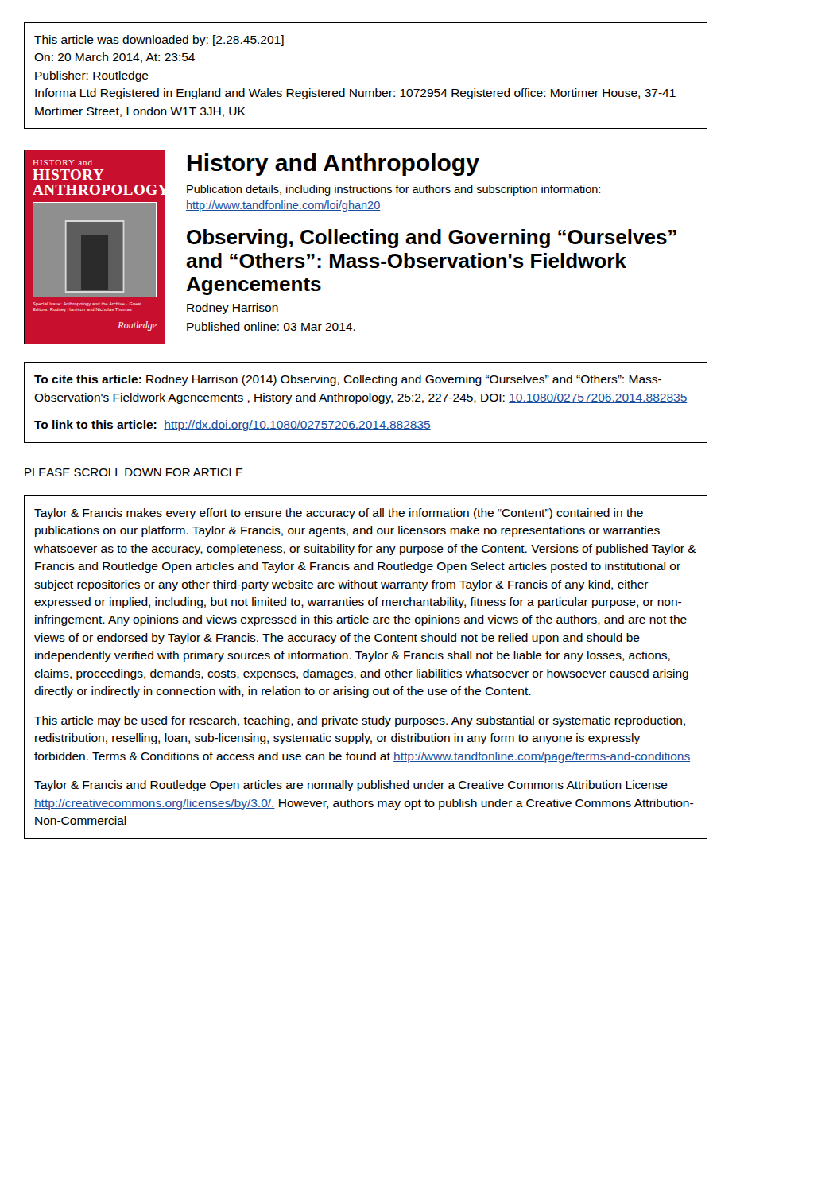This article was downloaded by: [2.28.45.201]
On: 20 March 2014, At: 23:54
Publisher: Routledge
Informa Ltd Registered in England and Wales Registered Number: 1072954 Registered office: Mortimer House, 37-41 Mortimer Street, London W1T 3JH, UK
HISTORY and HISTORY
ANTHROPOLOGY
Special Issue: Anthropology and the Archive · Guest Editors: Rodney Harrison and Nicholas Thomas
Routledge
History and Anthropology
Publication details, including instructions for authors and subscription information:
http://www.tandfonline.com/loi/ghan20
Observing, Collecting and Governing “Ourselves” and “Others”: Mass-Observation's Fieldwork Agencements
Rodney Harrison
Published online: 03 Mar 2014.
To cite this article: Rodney Harrison (2014) Observing, Collecting and Governing “Ourselves” and “Others”: Mass-Observation's Fieldwork Agencements , History and Anthropology, 25:2, 227-245, DOI: 10.1080/02757206.2014.882835
To link to this article: http://dx.doi.org/10.1080/02757206.2014.882835
PLEASE SCROLL DOWN FOR ARTICLE
Taylor & Francis makes every effort to ensure the accuracy of all the information (the “Content”) contained in the publications on our platform. Taylor & Francis, our agents, and our licensors make no representations or warranties whatsoever as to the accuracy, completeness, or suitability for any purpose of the Content. Versions of published Taylor & Francis and Routledge Open articles and Taylor & Francis and Routledge Open Select articles posted to institutional or subject repositories or any other third-party website are without warranty from Taylor & Francis of any kind, either expressed or implied, including, but not limited to, warranties of merchantability, fitness for a particular purpose, or non-infringement. Any opinions and views expressed in this article are the opinions and views of the authors, and are not the views of or endorsed by Taylor & Francis. The accuracy of the Content should not be relied upon and should be independently verified with primary sources of information. Taylor & Francis shall not be liable for any losses, actions, claims, proceedings, demands, costs, expenses, damages, and other liabilities whatsoever or howsoever caused arising directly or indirectly in connection with, in relation to or arising out of the use of the Content.
This article may be used for research, teaching, and private study purposes. Any substantial or systematic reproduction, redistribution, reselling, loan, sub-licensing, systematic supply, or distribution in any form to anyone is expressly forbidden. Terms & Conditions of access and use can be found at http://www.tandfonline.com/page/terms-and-conditions
Taylor & Francis and Routledge Open articles are normally published under a Creative Commons Attribution License http://creativecommons.org/licenses/by/3.0/. However, authors may opt to publish under a Creative Commons Attribution-Non-Commercial